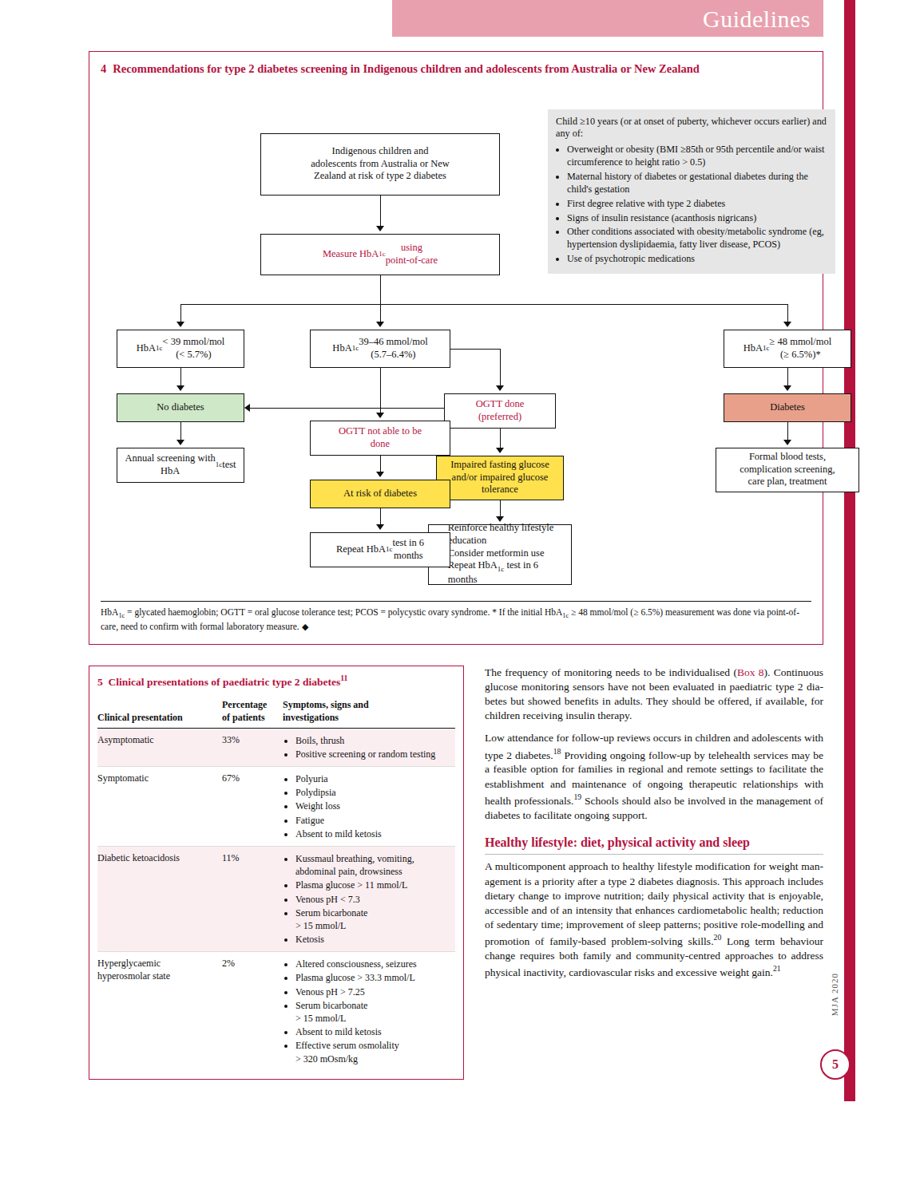Guidelines
4 Recommendations for type 2 diabetes screening in Indigenous children and adolescents from Australia or New Zealand
Child ≥10 years (or at onset of puberty, whichever occurs earlier) and any of:
Overweight or obesity (BMI ≥85th or 95th percentile and/or waist circumference to height ratio > 0.5)
Maternal history of diabetes or gestational diabetes during the child's gestation
First degree relative with type 2 diabetes
Signs of insulin resistance (acanthosis nigricans)
Other conditions associated with obesity/metabolic syndrome (eg, hypertension dyslipidaemia, fatty liver disease, PCOS)
Use of psychotropic medications
Indigenous children and
adolescents from Australia or New
Zealand at risk of type 2 diabetes
Measure HbA1c using
point-of-care
HbA1c < 39 mmol/mol
(< 5.7%)
HbA1c 39–46 mmol/mol
(5.7–6.4%)
HbA1c ≥ 48 mmol/mol
(≥ 6.5%)*
No diabetes
Annual screening with
HbA1c test
OGTT done
(preferred)
Impaired fasting glucose
and/or impaired glucose
tolerance
Reinforce healthy lifestyle
education
Consider metformin use
Repeat HbA1c test in 6
months
OGTT not able to be
done
At risk of diabetes
Repeat HbA1c test in 6
months
Diabetes
Formal blood tests,
complication screening,
care plan, treatment
HbA1c = glycated haemoglobin; OGTT = oral glucose tolerance test; PCOS = polycystic ovary syndrome. * If the initial HbA1c ≥ 48 mmol/mol (≥ 6.5%) measurement was done via point-of-care, need to confirm with formal laboratory measure. ◆
5 Clinical presentations of paediatric type 2 diabetes11
| Clinical presentation | Percentage of patients | Symptoms, signs and investigations |
| --- | --- | --- |
| Asymptomatic | 33% | Boils, thrush Positive screening or random testing |
| Symptomatic | 67% | Polyuria Polydipsia Weight loss Fatigue Absent to mild ketosis |
| Diabetic ketoacidosis | 11% | Kussmaul breathing, vomiting, abdominal pain, drowsiness Plasma glucose > 11 mmol/L Venous pH < 7.3 Serum bicarbonate > 15 mmol/L Ketosis |
| Hyperglycaemic hyperosmolar state | 2% | Altered consciousness, seizures Plasma glucose > 33.3 mmol/L Venous pH > 7.25 Serum bicarbonate > 15 mmol/L Absent to mild ketosis Effective serum osmolality > 320 mOsm/kg |
The frequency of monitoring needs to be individualised (Box 8). Continuous glucose monitoring sensors have not been evaluated in paediatric type 2 diabetes but showed benefits in adults. They should be offered, if available, for children receiving insulin therapy.
Low attendance for follow-up reviews occurs in children and adolescents with type 2 diabetes.18 Providing ongoing follow-up by telehealth services may be a feasible option for families in regional and remote settings to facilitate the establishment and maintenance of ongoing therapeutic relationships with health professionals.19 Schools should also be involved in the management of diabetes to facilitate ongoing support.
Healthy lifestyle: diet, physical activity and sleep
A multicomponent approach to healthy lifestyle modification for weight management is a priority after a type 2 diabetes diagnosis. This approach includes dietary change to improve nutrition; daily physical activity that is enjoyable, accessible and of an intensity that enhances cardiometabolic health; reduction of sedentary time; improvement of sleep patterns; positive role-modelling and promotion of family-based problem-solving skills.20 Long term behaviour change requires both family and community-centred approaches to address physical inactivity, cardiovascular risks and excessive weight gain.21
MJA 2020
5